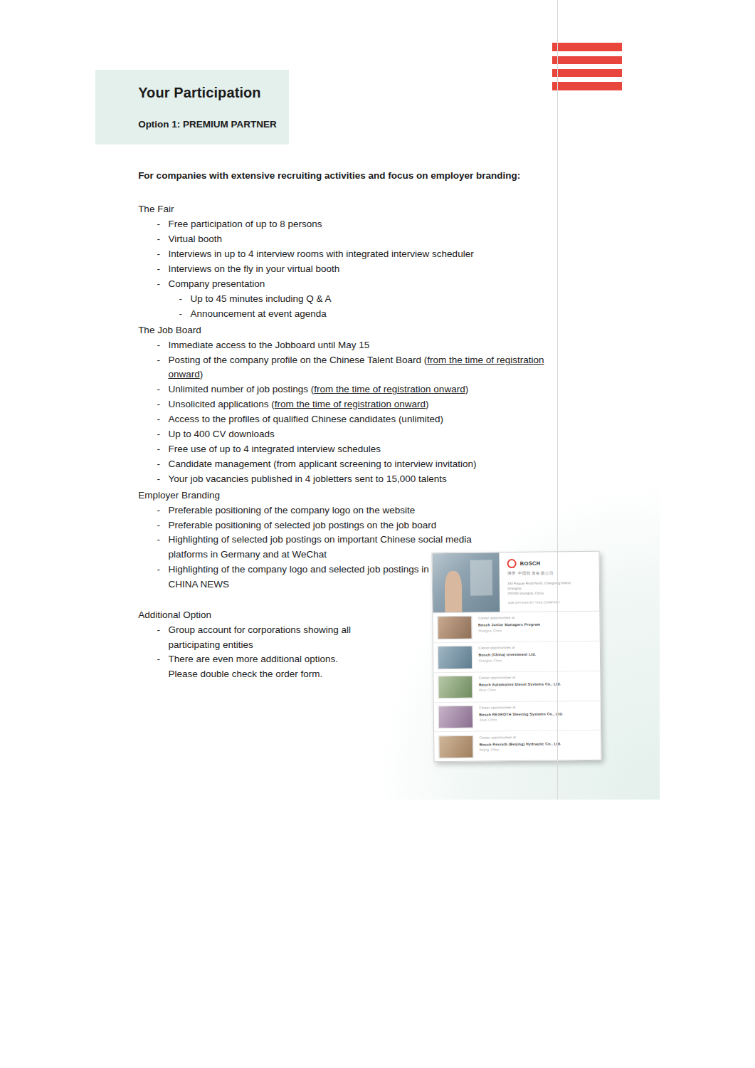Your Participation
Option 1: PREMIUM PARTNER
For companies with extensive recruiting activities and focus on employer branding:
The Fair
Free participation of up to 8 persons
Virtual booth
Interviews in up to 4 interview rooms with integrated interview scheduler
Interviews on the fly in your virtual booth
Company presentation
Up to 45 minutes including Q & A
Announcement at event agenda
The Job Board
Immediate access to the Jobboard until May 15
Posting of the company profile on the Chinese Talent Board (from the time of registration onward)
Unlimited number of job postings (from the time of registration onward)
Unsolicited applications (from the time of registration onward)
Access to the profiles of qualified Chinese candidates (unlimited)
Up to 400 CV downloads
Free use of up to 4 integrated interview schedules
Candidate management (from applicant screening to interview invitation)
Your job vacancies published in 4 jobletters sent to 15,000 talents
Employer Branding
Preferable positioning of the company logo on the website
Preferable positioning of selected job postings on the job board
Highlighting of selected job postings on important Chinese social media
platforms in Germany and at WeChat
Highlighting of the company logo and selected job postings in our newsletter CAMPUS CHINA NEWS
Additional Option
Group account for corporations showing all
participating entities
There are even more additional options.
Please double check the order form.
BOSCH
博世 中国投资有限公司
333 Fuquan Road North, Changning District
Shanghai
200335 Shanghai, China
JOB OFFERS BY THIS COMPANY
Career opportunities at
Bosch Junior Managers Program
Shanghai, China
Career opportunities at
Bosch (China) Investment Ltd.
Shanghai, China
Career opportunities at
Bosch Automotive Diesel Systems Co., Ltd.
Wuxi, China
Career opportunities at
Bosch REXROTH Steering Systems Co., Ltd.
Jinan, China
Career opportunities at
Bosch Rexroth (Beijing) Hydraulic Co., Ltd.
Beijing, China